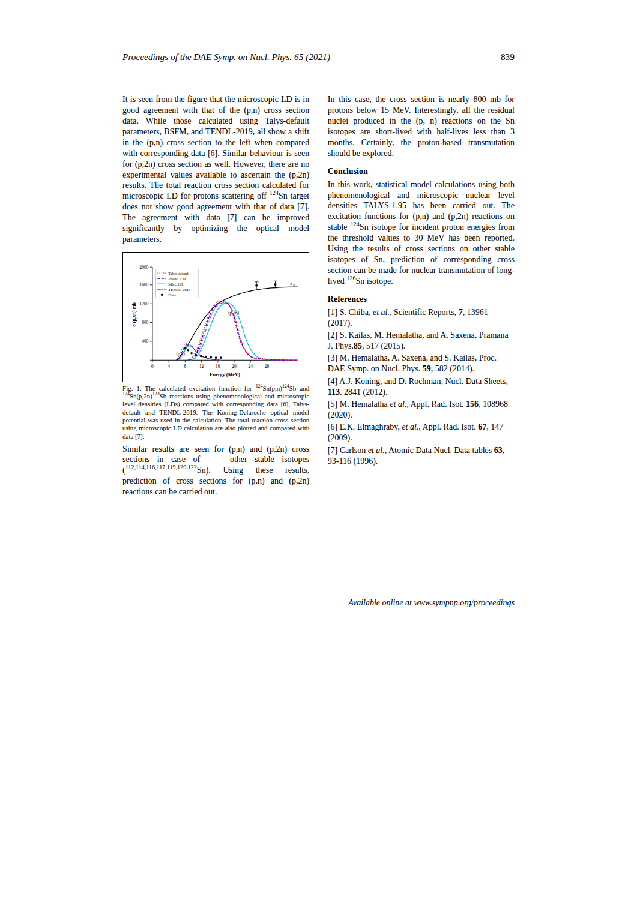Proceedings of the DAE Symp. on Nucl. Phys. 65 (2021)
839
It is seen from the figure that the microscopic LD is in good agreement with that of the (p,n) cross section data. While those calculated using Talys-default parameters, BSFM, and TENDL-2019, all show a shift in the (p,n) cross section to the left when compared with corresponding data [6]. Similar behaviour is seen for (p,2n) cross section as well. However, there are no experimental values available to ascertain the (p,2n) results. The total reaction cross section calculated for microscopic LD for protons scattering off 124Sn target does not show good agreement with that of data [7]. The agreement with data [7] can be improved significantly by optimizing the optical model parameters.
400 800 1200 1600 2000 0 4 8 12 16 20 24 28 Energy (MeV) σ (p,xn) mb σ R (p,2n) (p,n) Talys-default Pheno. LD Micr. LD TENDL-2019 Data
Fig. 1. The calculated excitation function for 124Sn(p,n)124Sb and 124Sn(p,2n)123Sb reactions using phenomenological and microscopic level densities (LDs) compared with corresponding data [6], Talys-default and TENDL-2019. The Koning-Delaroche optical model potential was used in the calculation. The total reaction cross section using microscopic LD calculation are also plotted and compared with data [7].
Similar results are seen for (p,n) and (p,2n) cross sections in case of other stable isotopes (112,114,116,117,119,120,122 Sn). Using these results, prediction of cross sections for (p,n) and (p,2n) reactions can be carried out.
In this case, the cross section is nearly 800 mb for protons below 15 MeV. Interestingly, all the residual nuclei produced in the (p, n) reactions on the Sn isotopes are short-lived with half-lives less than 3 months. Certainly, the proton-based transmutation should be explored.
Conclusion
In this work, statistical model calculations using both phenomenological and microscopic nuclear level densities TALYS-1.95 has been carried out. The excitation functions for (p,n) and (p,2n) reactions on stable 124Sn isotope for incident proton energies from the threshold values to 30 MeV has been reported. Using the results of cross sections on other stable isotopes of Sn, prediction of corresponding cross section can be made for nuclear transmutation of long-lived 126Sn isotope.
References
[1] S. Chiba, et al., Scientific Reports, 7, 13961 (2017).
[2] S. Kailas, M. Hemalatha, and A. Saxena, Pramana J. Phys.85, 517 (2015).
[3] M. Hemalatha, A. Saxena, and S. Kailas, Proc. DAE Symp. on Nucl. Phys. 59, 582 (2014).
[4] A.J. Koning, and D. Rochman, Nucl. Data Sheets, 113, 2841 (2012).
[5] M. Hemalatha et al., Appl. Rad. Isot. 156, 108968 (2020).
[6] E.K. Elmaghraby, et al., Appl. Rad. Isot. 67, 147 (2009).
[7] Carlson et al., Atomic Data Nucl. Data tables 63, 93-116 (1996).
Available online at www.sympnp.org/proceedings